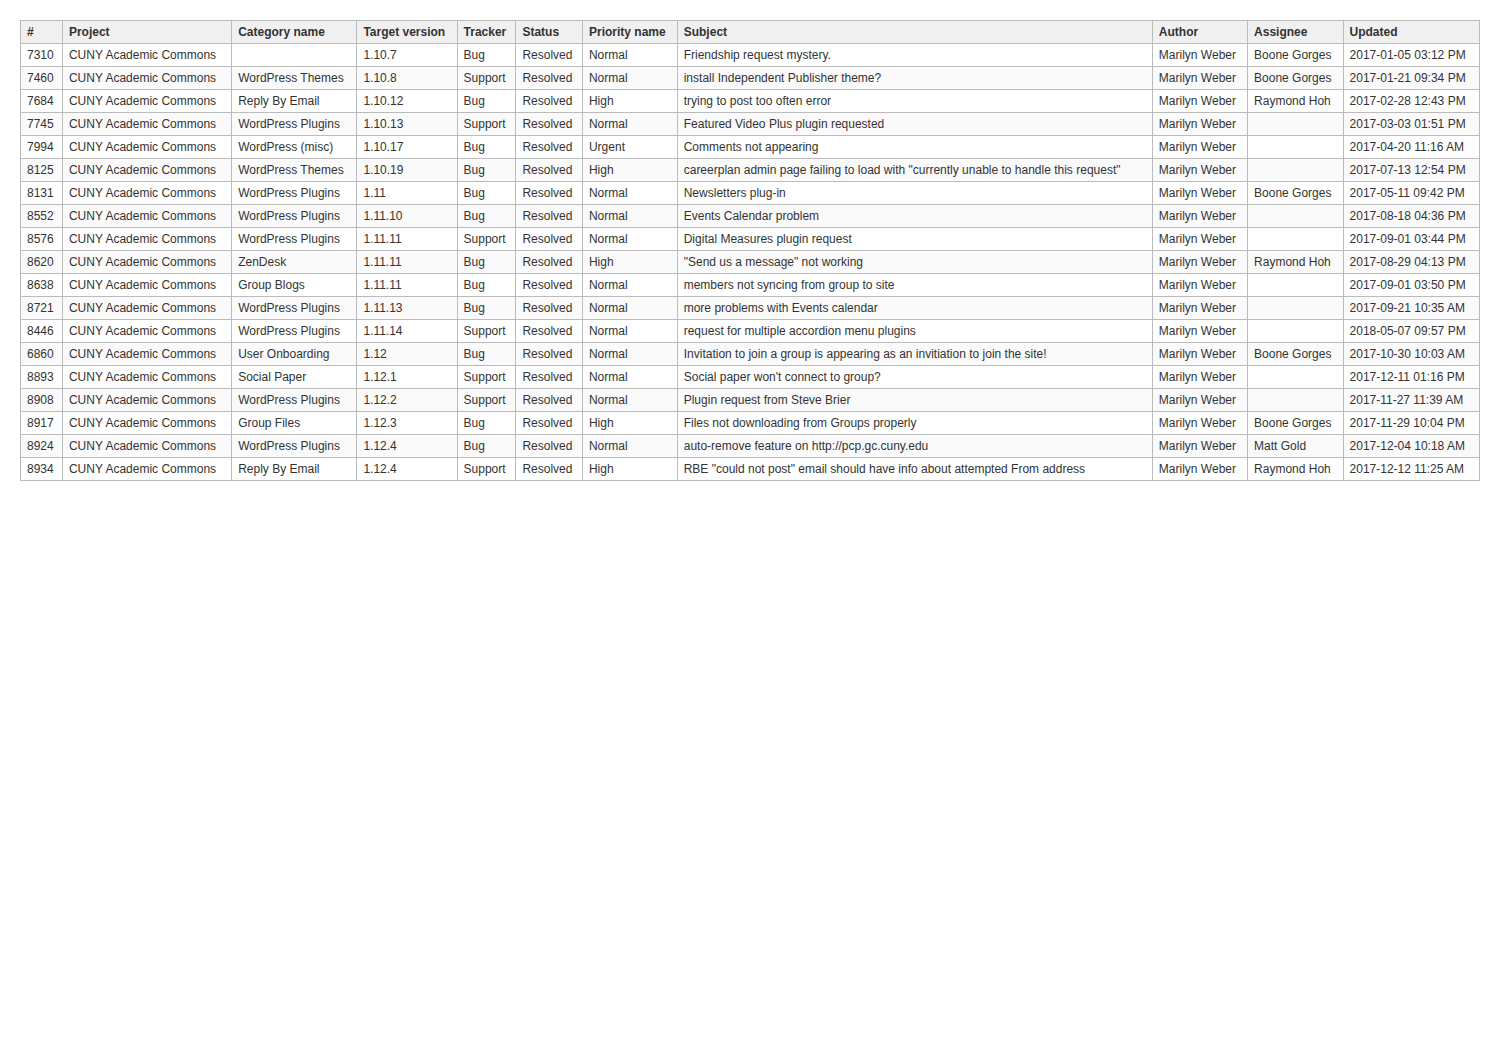Redmine-style issue listing
| # | Project | Category name | Target version | Tracker | Status | Priority name | Subject | Author | Assignee | Updated |
| --- | --- | --- | --- | --- | --- | --- | --- | --- | --- | --- |
| 7310 | CUNY Academic Commons | | 1.10.7 | Bug | Resolved | Normal | Friendship request mystery. | Marilyn Weber | Boone Gorges | 2017-01-05 03:12 PM |
| 7460 | CUNY Academic Commons | WordPress Themes | 1.10.8 | Support | Resolved | Normal | install Independent Publisher theme? | Marilyn Weber | Boone Gorges | 2017-01-21 09:34 PM |
| 7684 | CUNY Academic Commons | Reply By Email | 1.10.12 | Bug | Resolved | High | trying to post too often error | Marilyn Weber | Raymond Hoh | 2017-02-28 12:43 PM |
| 7745 | CUNY Academic Commons | WordPress Plugins | 1.10.13 | Support | Resolved | Normal | Featured Video Plus plugin requested | Marilyn Weber | | 2017-03-03 01:51 PM |
| 7994 | CUNY Academic Commons | WordPress (misc) | 1.10.17 | Bug | Resolved | Urgent | Comments not appearing | Marilyn Weber | | 2017-04-20 11:16 AM |
| 8125 | CUNY Academic Commons | WordPress Themes | 1.10.19 | Bug | Resolved | High | careerplan admin page failing to load with "currently unable to handle this request" | Marilyn Weber | | 2017-07-13 12:54 PM |
| 8131 | CUNY Academic Commons | WordPress Plugins | 1.11 | Bug | Resolved | Normal | Newsletters plug-in | Marilyn Weber | Boone Gorges | 2017-05-11 09:42 PM |
| 8552 | CUNY Academic Commons | WordPress Plugins | 1.11.10 | Bug | Resolved | Normal | Events Calendar problem | Marilyn Weber | | 2017-08-18 04:36 PM |
| 8576 | CUNY Academic Commons | WordPress Plugins | 1.11.11 | Support | Resolved | Normal | Digital Measures plugin request | Marilyn Weber | | 2017-09-01 03:44 PM |
| 8620 | CUNY Academic Commons | ZenDesk | 1.11.11 | Bug | Resolved | High | "Send us a message" not working | Marilyn Weber | Raymond Hoh | 2017-08-29 04:13 PM |
| 8638 | CUNY Academic Commons | Group Blogs | 1.11.11 | Bug | Resolved | Normal | members not syncing from group to site | Marilyn Weber | | 2017-09-01 03:50 PM |
| 8721 | CUNY Academic Commons | WordPress Plugins | 1.11.13 | Bug | Resolved | Normal | more problems with Events calendar | Marilyn Weber | | 2017-09-21 10:35 AM |
| 8446 | CUNY Academic Commons | WordPress Plugins | 1.11.14 | Support | Resolved | Normal | request for multiple accordion menu plugins | Marilyn Weber | | 2018-05-07 09:57 PM |
| 6860 | CUNY Academic Commons | User Onboarding | 1.12 | Bug | Resolved | Normal | Invitation to join a group is appearing as an invitiation to join the site! | Marilyn Weber | Boone Gorges | 2017-10-30 10:03 AM |
| 8893 | CUNY Academic Commons | Social Paper | 1.12.1 | Support | Resolved | Normal | Social paper won't connect to group? | Marilyn Weber | | 2017-12-11 01:16 PM |
| 8908 | CUNY Academic Commons | WordPress Plugins | 1.12.2 | Support | Resolved | Normal | Plugin request from Steve Brier | Marilyn Weber | | 2017-11-27 11:39 AM |
| 8917 | CUNY Academic Commons | Group Files | 1.12.3 | Bug | Resolved | High | Files not downloading from Groups properly | Marilyn Weber | Boone Gorges | 2017-11-29 10:04 PM |
| 8924 | CUNY Academic Commons | WordPress Plugins | 1.12.4 | Bug | Resolved | Normal | auto-remove feature on http://pcp.gc.cuny.edu | Marilyn Weber | Matt Gold | 2017-12-04 10:18 AM |
| 8934 | CUNY Academic Commons | Reply By Email | 1.12.4 | Support | Resolved | High | RBE "could not post" email should have info about attempted From address | Marilyn Weber | Raymond Hoh | 2017-12-12 11:25 AM |